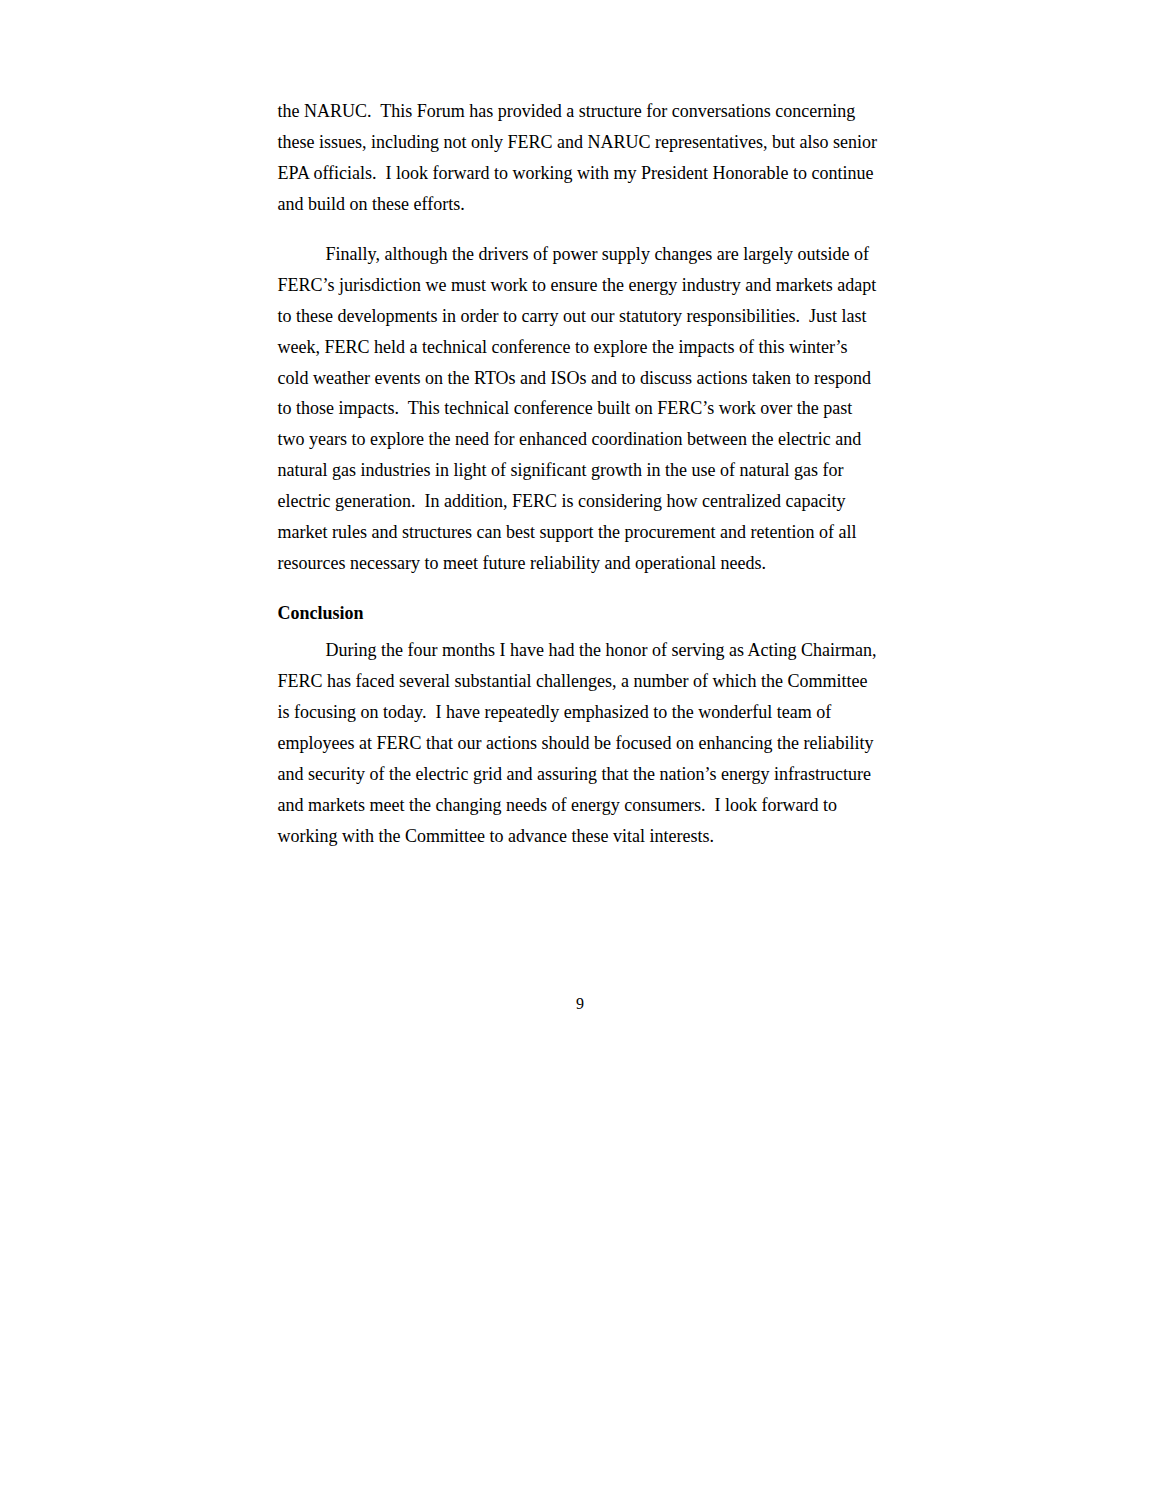the NARUC. This Forum has provided a structure for conversations concerning these issues, including not only FERC and NARUC representatives, but also senior EPA officials. I look forward to working with my President Honorable to continue and build on these efforts.
Finally, although the drivers of power supply changes are largely outside of FERC’s jurisdiction we must work to ensure the energy industry and markets adapt to these developments in order to carry out our statutory responsibilities. Just last week, FERC held a technical conference to explore the impacts of this winter’s cold weather events on the RTOs and ISOs and to discuss actions taken to respond to those impacts. This technical conference built on FERC’s work over the past two years to explore the need for enhanced coordination between the electric and natural gas industries in light of significant growth in the use of natural gas for electric generation. In addition, FERC is considering how centralized capacity market rules and structures can best support the procurement and retention of all resources necessary to meet future reliability and operational needs.
Conclusion
During the four months I have had the honor of serving as Acting Chairman, FERC has faced several substantial challenges, a number of which the Committee is focusing on today. I have repeatedly emphasized to the wonderful team of employees at FERC that our actions should be focused on enhancing the reliability and security of the electric grid and assuring that the nation’s energy infrastructure and markets meet the changing needs of energy consumers. I look forward to working with the Committee to advance these vital interests.
9